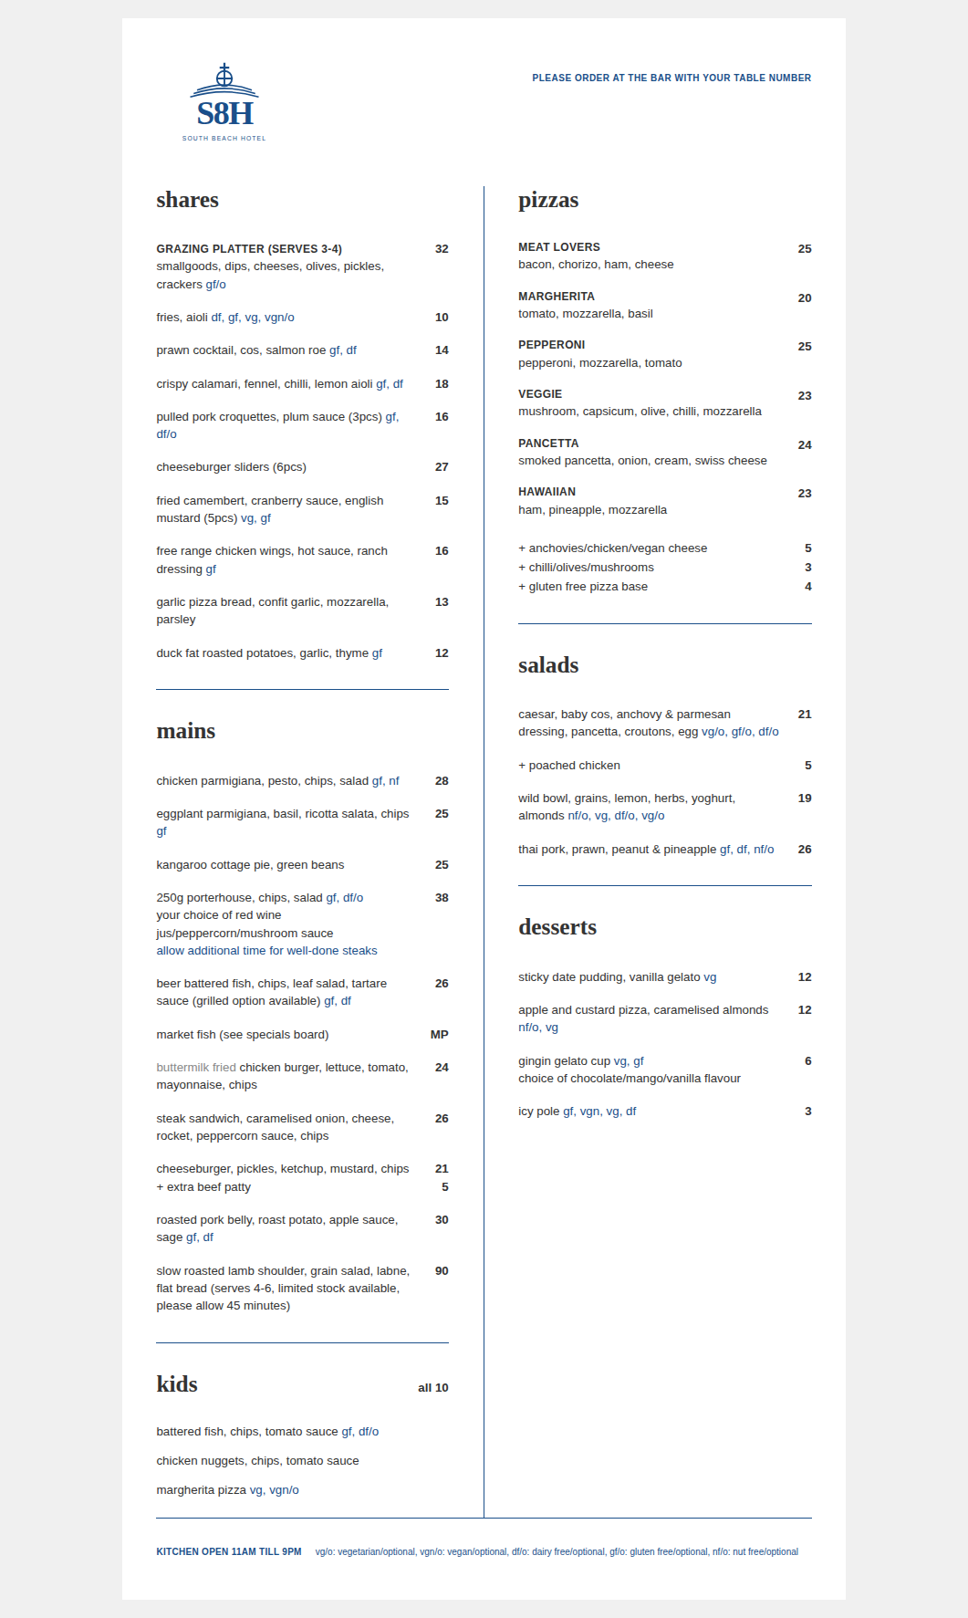S8H SOUTH BEACH HOTEL
PLEASE ORDER AT THE BAR WITH YOUR TABLE NUMBER
shares
GRAZING PLATTER (SERVES 3-4) smallgoods, dips, cheeses, olives, pickles, crackers gf/o
32
fries, aioli df, gf, vg, vgn/o
10
prawn cocktail, cos, salmon roe gf, df
14
crispy calamari, fennel, chilli, lemon aioli gf, df
18
pulled pork croquettes, plum sauce (3pcs) gf, df/o
16
cheeseburger sliders (6pcs)
27
fried camembert, cranberry sauce, english mustard (5pcs) vg, gf
15
free range chicken wings, hot sauce, ranch dressing gf
16
garlic pizza bread, confit garlic, mozzarella, parsley
13
duck fat roasted potatoes, garlic, thyme gf
12
mains
chicken parmigiana, pesto, chips, salad gf, nf
28
eggplant parmigiana, basil, ricotta salata, chips gf
25
kangaroo cottage pie, green beans
25
250g porterhouse, chips, salad gf, df/o your choice of red wine jus/peppercorn/mushroom sauce allow additional time for well-done steaks
38
beer battered fish, chips, leaf salad, tartare sauce (grilled option available) gf, df
26
market fish (see specials board)
MP
buttermilk fried chicken burger, lettuce, tomato, mayonnaise, chips
24
steak sandwich, caramelised onion, cheese, rocket, peppercorn sauce, chips
26
cheeseburger, pickles, ketchup, mustard, chips + extra beef patty
21
5
roasted pork belly, roast potato, apple sauce, sage gf, df
30
slow roasted lamb shoulder, grain salad, labne, flat bread (serves 4-6, limited stock available, please allow 45 minutes)
90
kids
all 10
battered fish, chips, tomato sauce gf, df/o
chicken nuggets, chips, tomato sauce
margherita pizza vg, vgn/o
pizzas
MEAT LOVERS bacon, chorizo, ham, cheese
25
MARGHERITA tomato, mozzarella, basil
20
PEPPERONI pepperoni, mozzarella, tomato
25
VEGGIE mushroom, capsicum, olive, chilli, mozzarella
23
PANCETTA smoked pancetta, onion, cream, swiss cheese
24
HAWAIIAN ham, pineapple, mozzarella
23
+ anchovies/chicken/vegan cheese
5
+ chilli/olives/mushrooms
3
+ gluten free pizza base
4
salads
caesar, baby cos, anchovy & parmesan dressing, pancetta, croutons, egg vg/o, gf/o, df/o
21
+ poached chicken
5
wild bowl, grains, lemon, herbs, yoghurt, almonds nf/o, vg, df/o, vg/o
19
thai pork, prawn, peanut & pineapple gf, df, nf/o
26
desserts
sticky date pudding, vanilla gelato vg
12
apple and custard pizza, caramelised almonds nf/o, vg
12
gingin gelato cup vg, gf choice of chocolate/mango/vanilla flavour
6
icy pole gf, vgn, vg, df
3
KITCHEN OPEN 11AM TILL 9PM
vg/o: vegetarian/optional, vgn/o: vegan/optional, df/o: dairy free/optional, gf/o: gluten free/optional, nf/o: nut free/optional